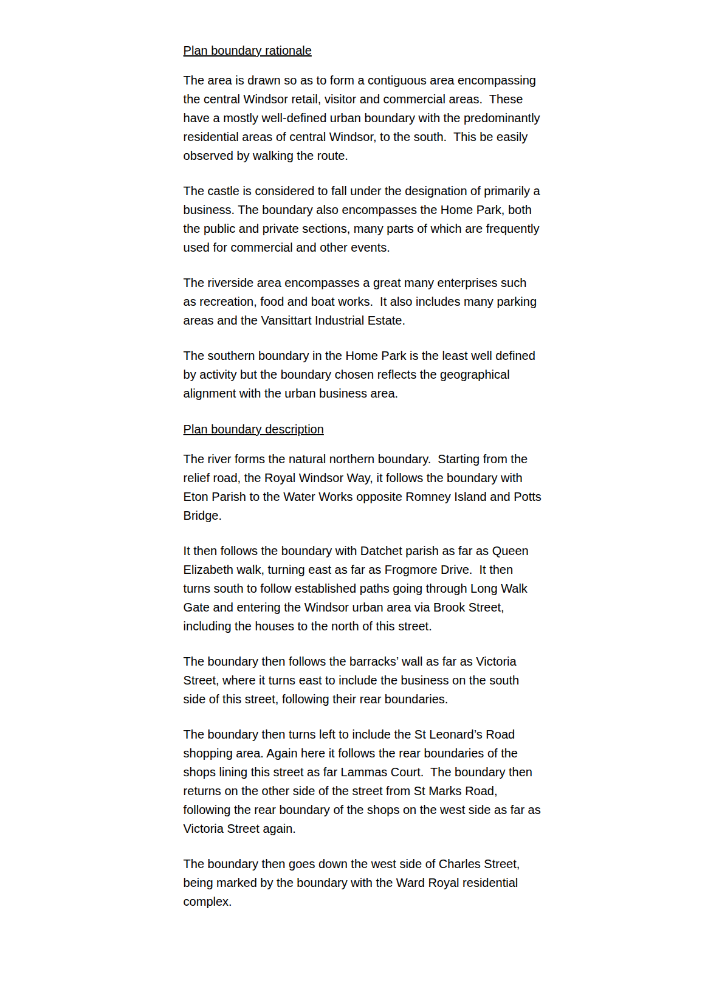Plan boundary rationale
The area is drawn so as to form a contiguous area encompassing the central Windsor retail, visitor and commercial areas. These have a mostly well-defined urban boundary with the predominantly residential areas of central Windsor, to the south. This be easily observed by walking the route.
The castle is considered to fall under the designation of primarily a business. The boundary also encompasses the Home Park, both the public and private sections, many parts of which are frequently used for commercial and other events.
The riverside area encompasses a great many enterprises such as recreation, food and boat works. It also includes many parking areas and the Vansittart Industrial Estate.
The southern boundary in the Home Park is the least well defined by activity but the boundary chosen reflects the geographical alignment with the urban business area.
Plan boundary description
The river forms the natural northern boundary. Starting from the relief road, the Royal Windsor Way, it follows the boundary with Eton Parish to the Water Works opposite Romney Island and Potts Bridge.
It then follows the boundary with Datchet parish as far as Queen Elizabeth walk, turning east as far as Frogmore Drive. It then turns south to follow established paths going through Long Walk Gate and entering the Windsor urban area via Brook Street, including the houses to the north of this street.
The boundary then follows the barracks’ wall as far as Victoria Street, where it turns east to include the business on the south side of this street, following their rear boundaries.
The boundary then turns left to include the St Leonard’s Road shopping area. Again here it follows the rear boundaries of the shops lining this street as far Lammas Court. The boundary then returns on the other side of the street from St Marks Road, following the rear boundary of the shops on the west side as far as Victoria Street again.
The boundary then goes down the west side of Charles Street, being marked by the boundary with the Ward Royal residential complex.